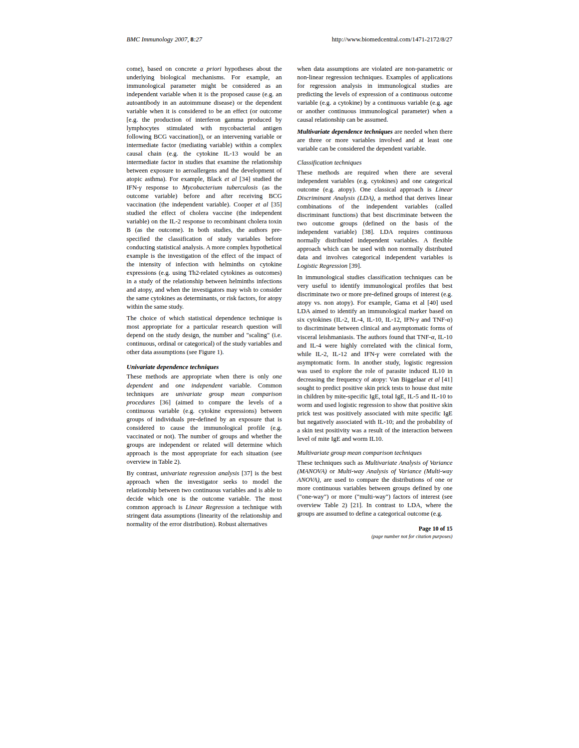BMC Immunology 2007, 8:27
http://www.biomedcentral.com/1471-2172/8/27
come), based on concrete a priori hypotheses about the underlying biological mechanisms. For example, an immunological parameter might be considered as an independent variable when it is the proposed cause (e.g. an autoantibody in an autoimmune disease) or the dependent variable when it is considered to be an effect (or outcome [e.g. the production of interferon gamma produced by lymphocytes stimulated with mycobacterial antigen following BCG vaccination]), or an intervening variable or intermediate factor (mediating variable) within a complex causal chain (e.g. the cytokine IL-13 would be an intermediate factor in studies that examine the relationship between exposure to aeroallergens and the development of atopic asthma). For example, Black et al [34] studied the IFN-γ response to Mycobacterium tuberculosis (as the outcome variable) before and after receiving BCG vaccination (the independent variable). Cooper et al [35] studied the effect of cholera vaccine (the independent variable) on the IL-2 response to recombinant cholera toxin B (as the outcome). In both studies, the authors pre-specified the classification of study variables before conducting statistical analysis. A more complex hypothetical example is the investigation of the effect of the impact of the intensity of infection with helminths on cytokine expressions (e.g. using Th2-related cytokines as outcomes) in a study of the relationship between helminths infections and atopy, and when the investigators may wish to consider the same cytokines as determinants, or risk factors, for atopy within the same study.
The choice of which statistical dependence technique is most appropriate for a particular research question will depend on the study design, the number and "scaling" (i.e. continuous, ordinal or categorical) of the study variables and other data assumptions (see Figure 1).
Univariate dependence techniques
These methods are appropriate when there is only one dependent and one independent variable. Common techniques are univariate group mean comparison procedures [36] (aimed to compare the levels of a continuous variable (e.g. cytokine expressions) between groups of individuals pre-defined by an exposure that is considered to cause the immunological profile (e.g. vaccinated or not). The number of groups and whether the groups are independent or related will determine which approach is the most appropriate for each situation (see overview in Table 2).
By contrast, univariate regression analysis [37] is the best approach when the investigator seeks to model the relationship between two continuous variables and is able to decide which one is the outcome variable. The most common approach is Linear Regression a technique with stringent data assumptions (linearity of the relationship and normality of the error distribution). Robust alternatives
when data assumptions are violated are non-parametric or non-linear regression techniques. Examples of applications for regression analysis in immunological studies are predicting the levels of expression of a continuous outcome variable (e.g. a cytokine) by a continuous variable (e.g. age or another continuous immunological parameter) when a causal relationship can be assumed.
Multivariate dependence techniques are needed when there are three or more variables involved and at least one variable can be considered the dependent variable.
Classification techniques
These methods are required when there are several independent variables (e.g. cytokines) and one categorical outcome (e.g. atopy). One classical approach is Linear Discriminant Analysis (LDA), a method that derives linear combinations of the independent variables (called discriminant functions) that best discriminate between the two outcome groups (defined on the basis of the independent variable) [38]. LDA requires continuous normally distributed independent variables. A flexible approach which can be used with non normally distributed data and involves categorical independent variables is Logistic Regression [39].
In immunological studies classification techniques can be very useful to identify immunological profiles that best discriminate two or more pre-defined groups of interest (e.g. atopy vs. non atopy). For example, Gama et al [40] used LDA aimed to identify an immunological marker based on six cytokines (IL-2, IL-4, IL-10, IL-12, IFN-γ and TNF-α) to discriminate between clinical and asymptomatic forms of visceral leishmaniasis. The authors found that TNF-α, IL-10 and IL-4 were highly correlated with the clinical form, while IL-2, IL-12 and IFN-γ were correlated with the asymptomatic form. In another study, logistic regression was used to explore the role of parasite induced IL10 in decreasing the frequency of atopy: Van Biggelaar et al [41] sought to predict positive skin prick tests to house dust mite in children by mite-specific IgE, total IgE, IL-5 and IL-10 to worm and used logistic regression to show that positive skin prick test was positively associated with mite specific IgE but negatively associated with IL-10; and the probability of a skin test positivity was a result of the interaction between level of mite IgE and worm IL10.
Multivariate group mean comparison techniques
These techniques such as Multivariate Analysis of Variance (MANOVA) or Multi-way Analysis of Variance (Multi-way ANOVA), are used to compare the distributions of one or more continuous variables between groups defined by one ("one-way") or more ("multi-way") factors of interest (see overview Table 2) [21]. In contrast to LDA, where the groups are assumed to define a categorical outcome (e.g.
Page 10 of 15
(page number not for citation purposes)